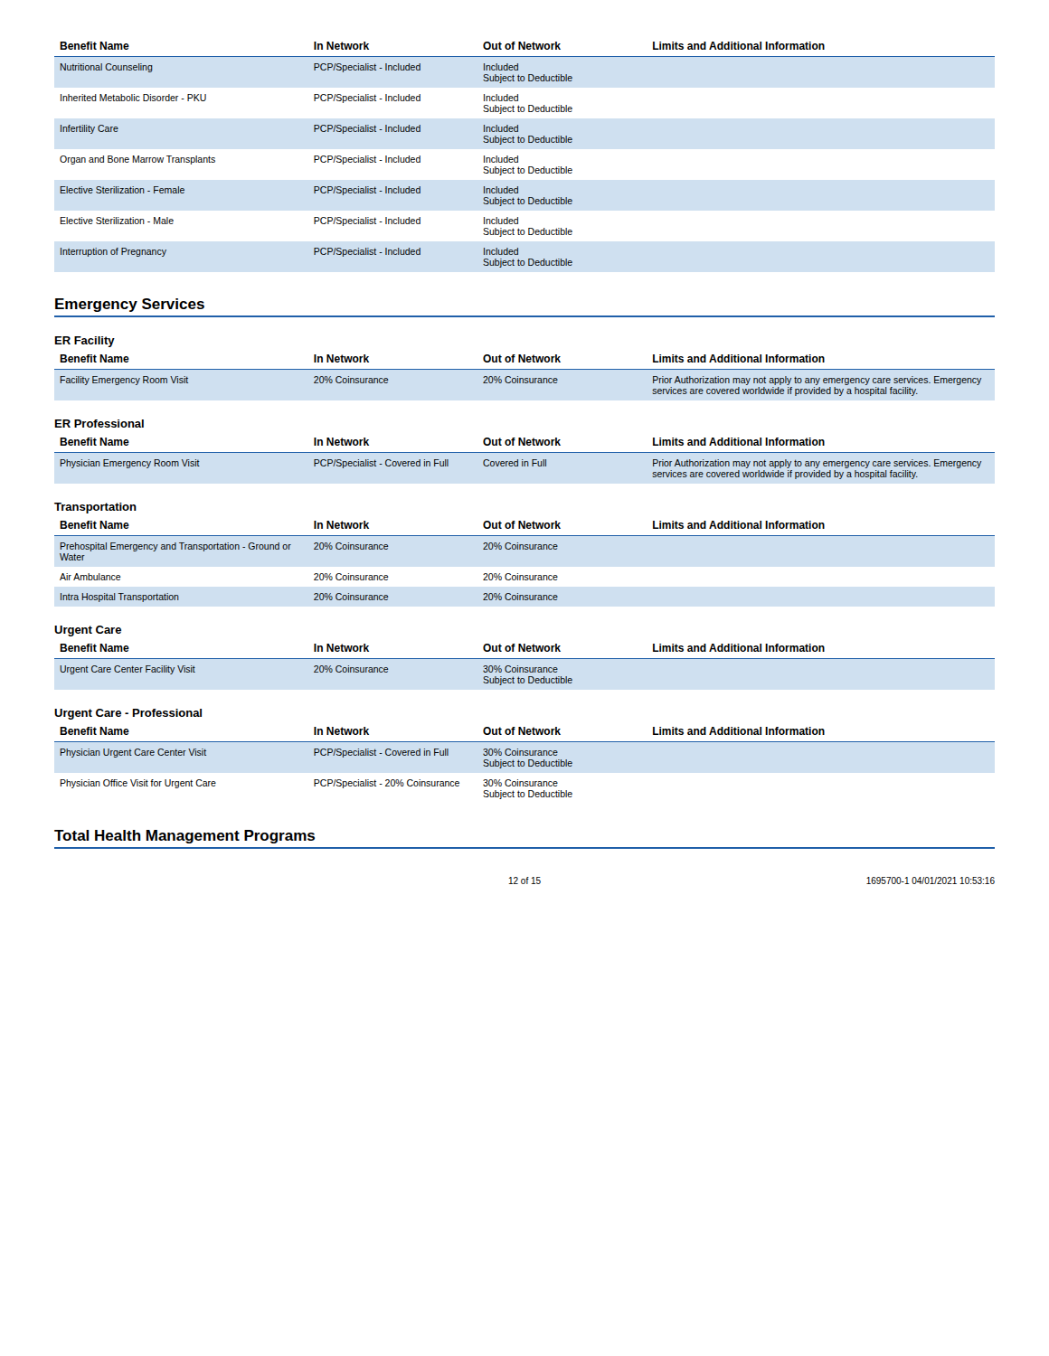| Benefit Name | In Network | Out of Network | Limits and Additional Information |
| --- | --- | --- | --- |
| Nutritional Counseling | PCP/Specialist - Included | Included Subject to Deductible | |
| Inherited Metabolic Disorder - PKU | PCP/Specialist - Included | Included Subject to Deductible | |
| Infertility Care | PCP/Specialist - Included | Included Subject to Deductible | |
| Organ and Bone Marrow Transplants | PCP/Specialist - Included | Included Subject to Deductible | |
| Elective Sterilization - Female | PCP/Specialist - Included | Included Subject to Deductible | |
| Elective Sterilization - Male | PCP/Specialist - Included | Included Subject to Deductible | |
| Interruption of Pregnancy | PCP/Specialist - Included | Included Subject to Deductible | |
Emergency Services
ER Facility
| Benefit Name | In Network | Out of Network | Limits and Additional Information |
| --- | --- | --- | --- |
| Facility Emergency Room Visit | 20% Coinsurance | 20% Coinsurance | Prior Authorization may not apply to any emergency care services. Emergency services are covered worldwide if provided by a hospital facility. |
ER Professional
| Benefit Name | In Network | Out of Network | Limits and Additional Information |
| --- | --- | --- | --- |
| Physician Emergency Room Visit | PCP/Specialist - Covered in Full | Covered in Full | Prior Authorization may not apply to any emergency care services. Emergency services are covered worldwide if provided by a hospital facility. |
Transportation
| Benefit Name | In Network | Out of Network | Limits and Additional Information |
| --- | --- | --- | --- |
| Prehospital Emergency and Transportation - Ground or Water | 20% Coinsurance | 20% Coinsurance | |
| Air Ambulance | 20% Coinsurance | 20% Coinsurance | |
| Intra Hospital Transportation | 20% Coinsurance | 20% Coinsurance | |
Urgent Care
| Benefit Name | In Network | Out of Network | Limits and Additional Information |
| --- | --- | --- | --- |
| Urgent Care Center Facility Visit | 20% Coinsurance | 30% Coinsurance Subject to Deductible | |
Urgent Care - Professional
| Benefit Name | In Network | Out of Network | Limits and Additional Information |
| --- | --- | --- | --- |
| Physician Urgent Care Center Visit | PCP/Specialist - Covered in Full | 30% Coinsurance Subject to Deductible | |
| Physician Office Visit for Urgent Care | PCP/Specialist - 20% Coinsurance | 30% Coinsurance Subject to Deductible | |
Total Health Management Programs
12 of 15
1695700-1 04/01/2021 10:53:16